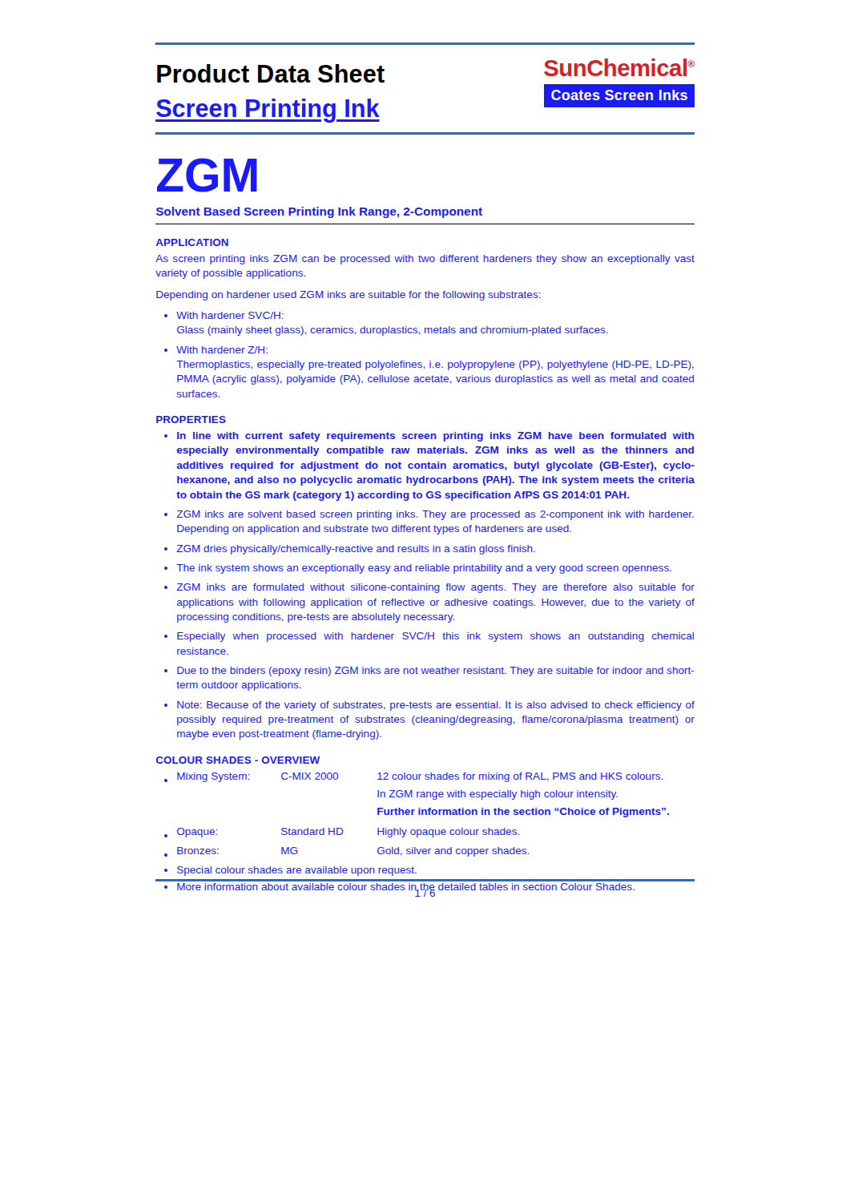Product Data Sheet
Screen Printing Ink
SunChemical®
Coates Screen Inks
ZGM
Solvent Based Screen Printing Ink Range, 2-Component
APPLICATION
As screen printing inks ZGM can be processed with two different hardeners they show an exceptionally vast variety of possible applications.
Depending on hardener used ZGM inks are suitable for the following substrates:
With hardener SVC/H:
Glass (mainly sheet glass), ceramics, duroplastics, metals and chromium-plated surfaces.
With hardener Z/H:
Thermoplastics, especially pre-treated polyolefines, i.e. polypropylene (PP), polyethylene (HD-PE, LD-PE), PMMA (acrylic glass), polyamide (PA), cellulose acetate, various duroplastics as well as metal and coated surfaces.
PROPERTIES
In line with current safety requirements screen printing inks ZGM have been formulated with especially environmentally compatible raw materials. ZGM inks as well as the thinners and additives required for adjustment do not contain aromatics, butyl glycolate (GB-Ester), cyclo-hexanone, and also no polycyclic aromatic hydrocarbons (PAH). The ink system meets the criteria to obtain the GS mark (category 1) according to GS specification AfPS GS 2014:01 PAH.
ZGM inks are solvent based screen printing inks. They are processed as 2-component ink with hardener. Depending on application and substrate two different types of hardeners are used.
ZGM dries physically/chemically-reactive and results in a satin gloss finish.
The ink system shows an exceptionally easy and reliable printability and a very good screen openness.
ZGM inks are formulated without silicone-containing flow agents. They are therefore also suitable for applications with following application of reflective or adhesive coatings. However, due to the variety of processing conditions, pre-tests are absolutely necessary.
Especially when processed with hardener SVC/H this ink system shows an outstanding chemical resistance.
Due to the binders (epoxy resin) ZGM inks are not weather resistant. They are suitable for indoor and short-term outdoor applications.
Note: Because of the variety of substrates, pre-tests are essential. It is also advised to check efficiency of possibly required pre-treatment of substrates (cleaning/degreasing, flame/corona/plasma treatment) or maybe even post-treatment (flame-drying).
COLOUR SHADES - OVERVIEW
| Mixing System: | C-MIX 2000 | 12 colour shades for mixing of RAL, PMS and HKS colours. |
| | | In ZGM range with especially high colour intensity. |
| | | Further information in the section “Choice of Pigments”. |
| Opaque: | Standard HD | Highly opaque colour shades. |
| Bronzes: | MG | Gold, silver and copper shades. |
Special colour shades are available upon request.
More information about available colour shades in the detailed tables in section Colour Shades.
1 / 6